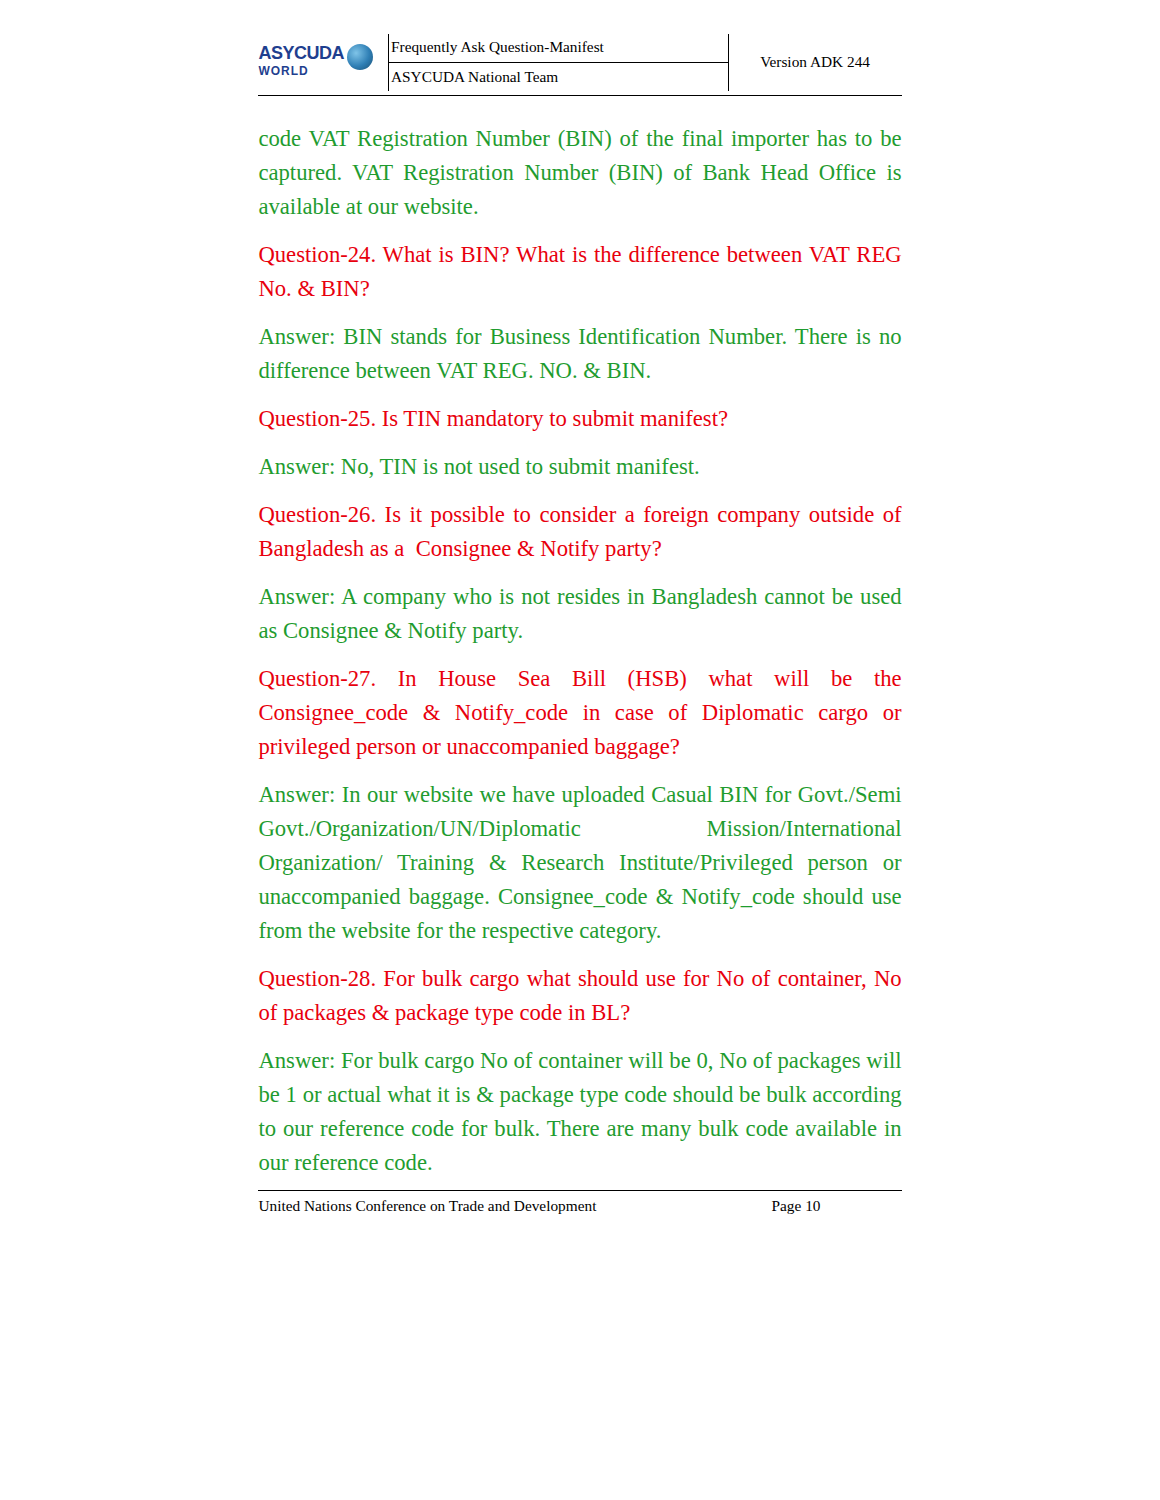| ASYCUDA WORLD | Frequently Ask Question-Manifest ASYCUDA National Team | Version ADK 244 |
code VAT Registration Number (BIN) of the final importer has to be captured. VAT Registration Number (BIN) of Bank Head Office is available at our website.
Question-24. What is BIN? What is the difference between VAT REG No. & BIN?
Answer: BIN stands for Business Identification Number. There is no difference between VAT REG. NO. & BIN.
Question-25. Is TIN mandatory to submit manifest?
Answer: No, TIN is not used to submit manifest.
Question-26. Is it possible to consider a foreign company outside of Bangladesh as a Consignee & Notify party?
Answer: A company who is not resides in Bangladesh cannot be used as Consignee & Notify party.
Question-27. In House Sea Bill (HSB) what will be the Consignee_code & Notify_code in case of Diplomatic cargo or privileged person or unaccompanied baggage?
Answer: In our website we have uploaded Casual BIN for Govt./Semi Govt./Organization/UN/Diplomatic Mission/International Organization/ Training & Research Institute/Privileged person or unaccompanied baggage. Consignee_code & Notify_code should use from the website for the respective category.
Question-28. For bulk cargo what should use for No of container, No of packages & package type code in BL?
Answer: For bulk cargo No of container will be 0, No of packages will be 1 or actual what it is & package type code should be bulk according to our reference code for bulk. There are many bulk code available in our reference code.
| United Nations Conference on Trade and Development | Page 10 |